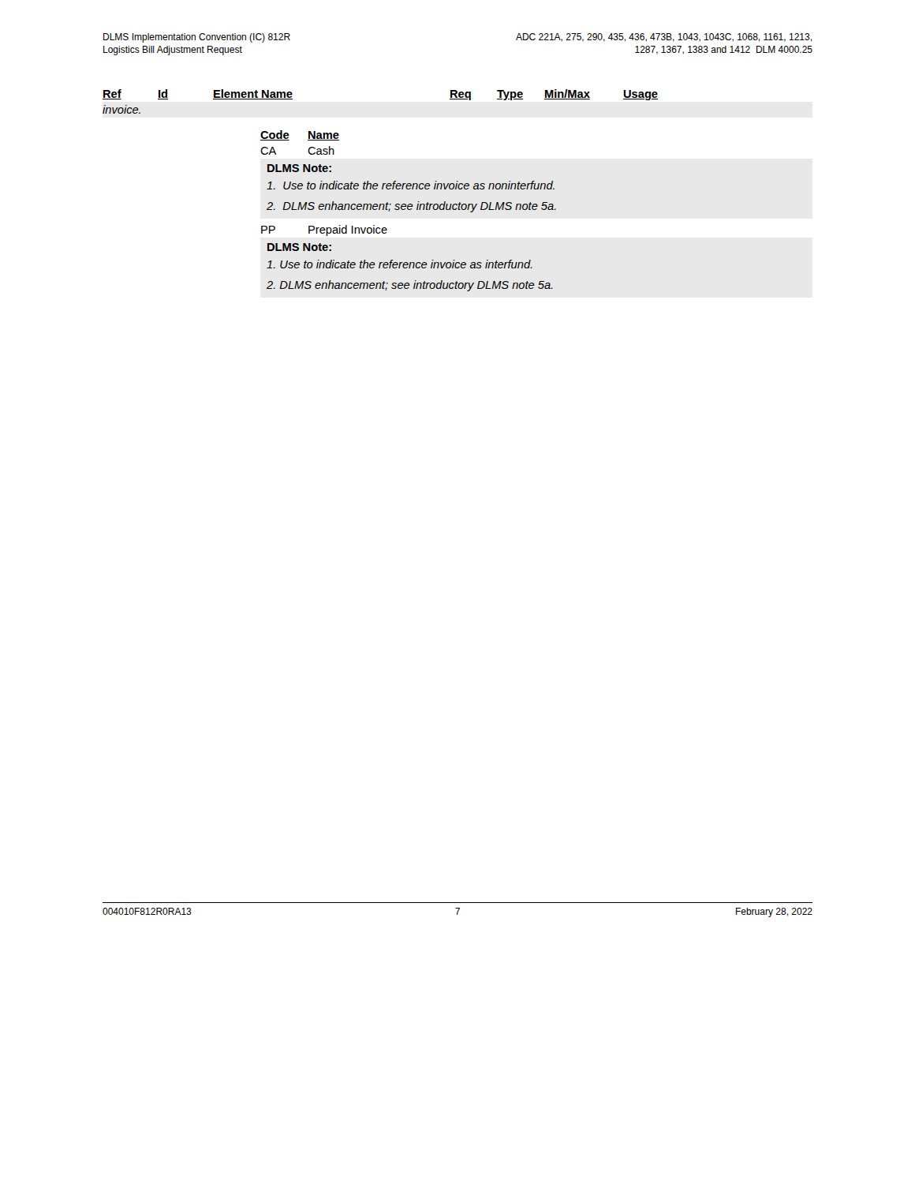DLMS Implementation Convention (IC) 812R
Logistics Bill Adjustment Request
ADC 221A, 275, 290, 435, 436, 473B, 1043, 1043C, 1068, 1161, 1213,
1287, 1367, 1383 and 1412 DLM 4000.25
Ref
Id
Element Name
Req
Type
Min/Max
Usage
invoice.
Code
Name
CA
Cash
DLMS Note:
1. Use to indicate the reference invoice as noninterfund.
2. DLMS enhancement; see introductory DLMS note 5a.
PP
Prepaid Invoice
DLMS Note:
1. Use to indicate the reference invoice as interfund.
2. DLMS enhancement; see introductory DLMS note 5a.
004010F812R0RA13
7
February 28, 2022